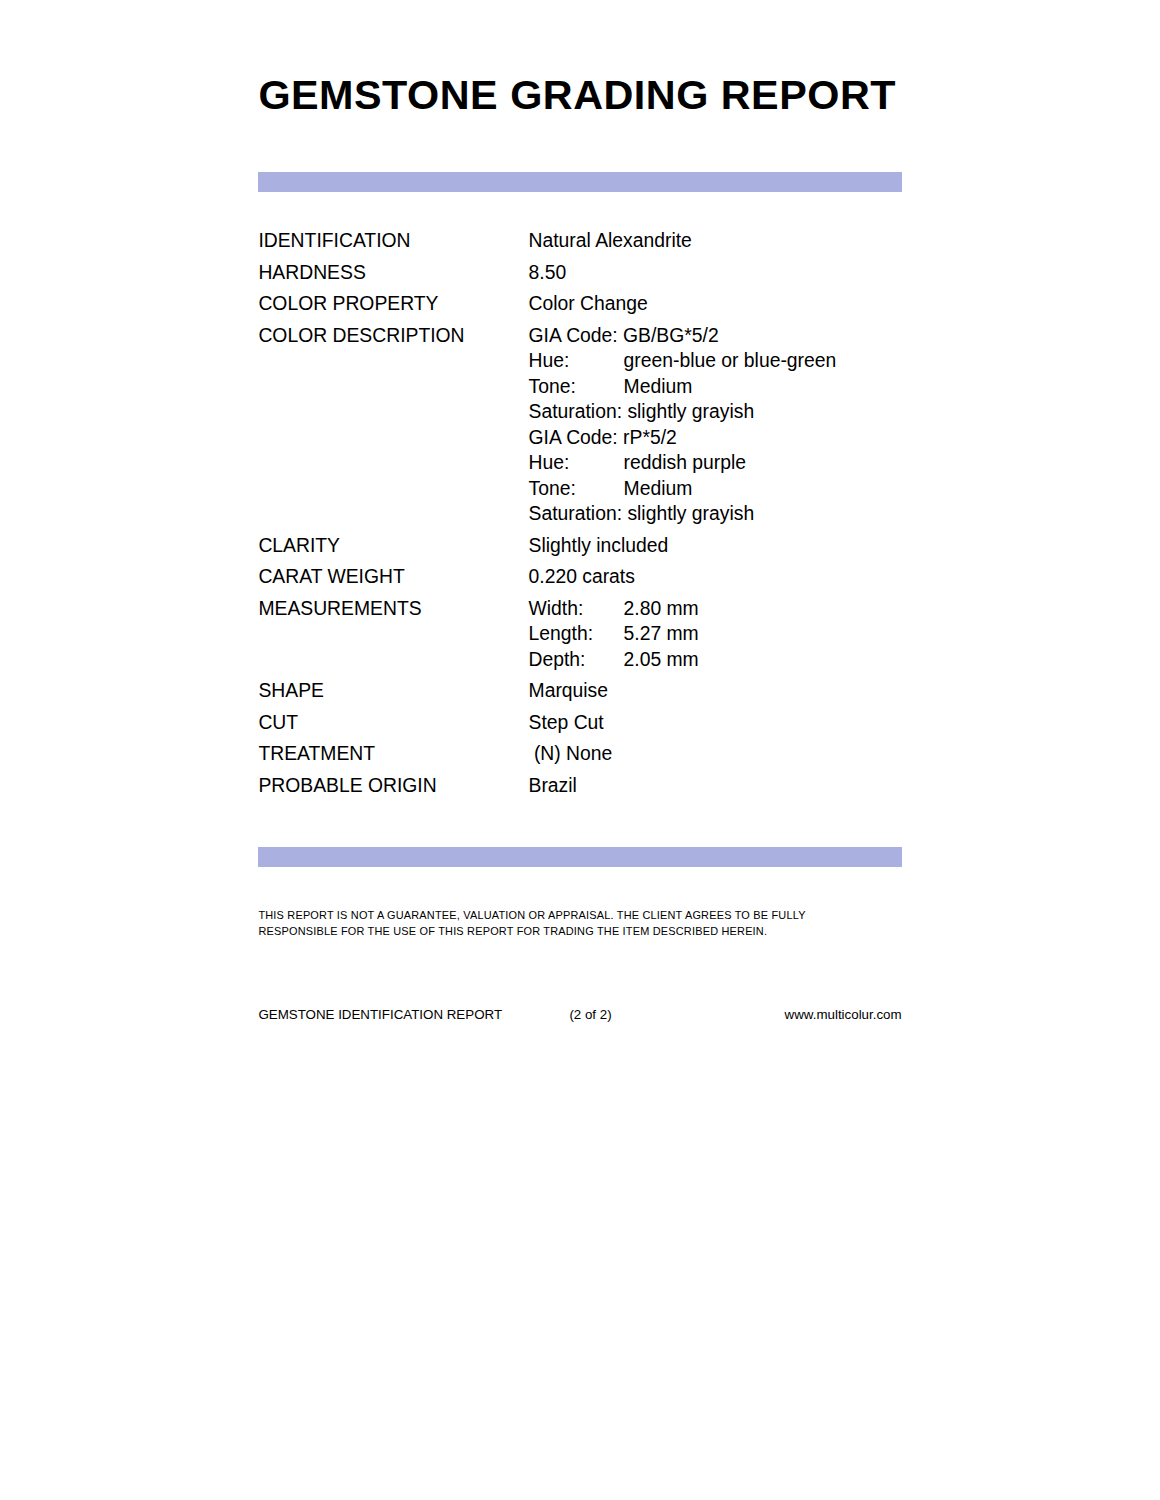GEMSTONE GRADING REPORT
| IDENTIFICATION | Natural Alexandrite |
| HARDNESS | 8.50 |
| COLOR PROPERTY | Color Change |
| COLOR DESCRIPTION | GIA Code: GB/BG*5/2 Hue: green-blue or blue-green Tone: Medium Saturation: slightly grayish GIA Code: rP*5/2 Hue: reddish purple Tone: Medium Saturation: slightly grayish |
| CLARITY | Slightly included |
| CARAT WEIGHT | 0.220 carats |
| MEASUREMENTS | Width: 2.80 mm Length: 5.27 mm Depth: 2.05 mm |
| SHAPE | Marquise |
| CUT | Step Cut |
| TREATMENT | (N) None |
| PROBABLE ORIGIN | Brazil |
THIS REPORT IS NOT A GUARANTEE, VALUATION OR APPRAISAL. THE CLIENT AGREES TO BE FULLY RESPONSIBLE FOR THE USE OF THIS REPORT FOR TRADING THE ITEM DESCRIBED HEREIN.
GEMSTONE IDENTIFICATION REPORT (2 of 2) www.multicolur.com